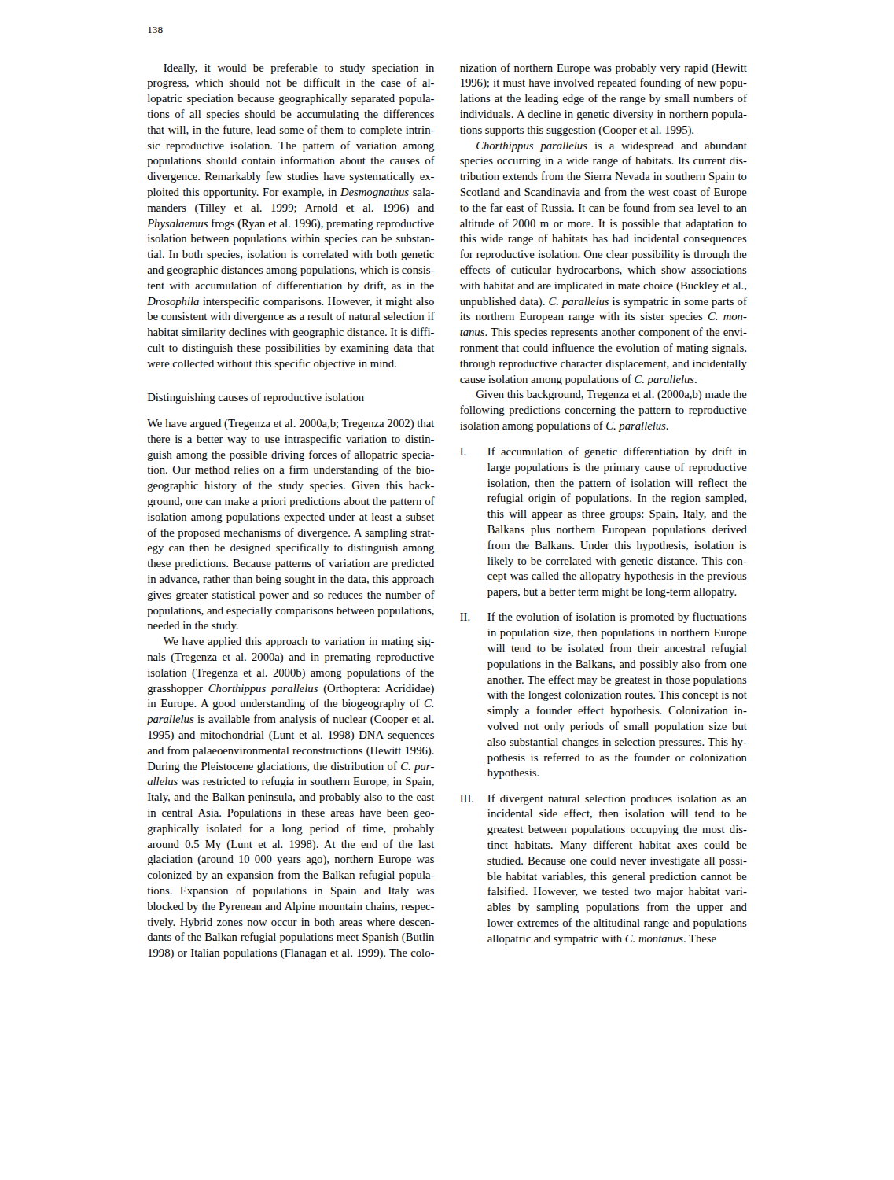138
Ideally, it would be preferable to study speciation in progress, which should not be difficult in the case of allopatric speciation because geographically separated populations of all species should be accumulating the differences that will, in the future, lead some of them to complete intrinsic reproductive isolation. The pattern of variation among populations should contain information about the causes of divergence. Remarkably few studies have systematically exploited this opportunity. For example, in Desmognathus salamanders (Tilley et al. 1999; Arnold et al. 1996) and Physalaemus frogs (Ryan et al. 1996), premating reproductive isolation between populations within species can be substantial. In both species, isolation is correlated with both genetic and geographic distances among populations, which is consistent with accumulation of differentiation by drift, as in the Drosophila interspecific comparisons. However, it might also be consistent with divergence as a result of natural selection if habitat similarity declines with geographic distance. It is difficult to distinguish these possibilities by examining data that were collected without this specific objective in mind.
Distinguishing causes of reproductive isolation
We have argued (Tregenza et al. 2000a,b; Tregenza 2002) that there is a better way to use intraspecific variation to distinguish among the possible driving forces of allopatric speciation. Our method relies on a firm understanding of the biogeographic history of the study species. Given this background, one can make a priori predictions about the pattern of isolation among populations expected under at least a subset of the proposed mechanisms of divergence. A sampling strategy can then be designed specifically to distinguish among these predictions. Because patterns of variation are predicted in advance, rather than being sought in the data, this approach gives greater statistical power and so reduces the number of populations, and especially comparisons between populations, needed in the study.
We have applied this approach to variation in mating signals (Tregenza et al. 2000a) and in premating reproductive isolation (Tregenza et al. 2000b) among populations of the grasshopper Chorthippus parallelus (Orthoptera: Acrididae) in Europe. A good understanding of the biogeography of C. parallelus is available from analysis of nuclear (Cooper et al. 1995) and mitochondrial (Lunt et al. 1998) DNA sequences and from palaeoenvironmental reconstructions (Hewitt 1996). During the Pleistocene glaciations, the distribution of C. parallelus was restricted to refugia in southern Europe, in Spain, Italy, and the Balkan peninsula, and probably also to the east in central Asia. Populations in these areas have been geographically isolated for a long period of time, probably around 0.5 My (Lunt et al. 1998). At the end of the last glaciation (around 10 000 years ago), northern Europe was colonized by an expansion from the Balkan refugial populations. Expansion of populations in Spain and Italy was blocked by the Pyrenean and Alpine mountain chains, respectively. Hybrid zones now occur in both areas where descendants of the Balkan refugial populations meet Spanish (Butlin 1998) or Italian populations (Flanagan et al. 1999). The colonization of northern Europe was probably very rapid (Hewitt 1996); it must have involved repeated founding of new populations at the leading edge of the range by small numbers of individuals. A decline in genetic diversity in northern populations supports this suggestion (Cooper et al. 1995).
Chorthippus parallelus is a widespread and abundant species occurring in a wide range of habitats. Its current distribution extends from the Sierra Nevada in southern Spain to Scotland and Scandinavia and from the west coast of Europe to the far east of Russia. It can be found from sea level to an altitude of 2000 m or more. It is possible that adaptation to this wide range of habitats has had incidental consequences for reproductive isolation. One clear possibility is through the effects of cuticular hydrocarbons, which show associations with habitat and are implicated in mate choice (Buckley et al., unpublished data). C. parallelus is sympatric in some parts of its northern European range with its sister species C. montanus. This species represents another component of the environment that could influence the evolution of mating signals, through reproductive character displacement, and incidentally cause isolation among populations of C. parallelus.
Given this background, Tregenza et al. (2000a,b) made the following predictions concerning the pattern to reproductive isolation among populations of C. parallelus.
I. If accumulation of genetic differentiation by drift in large populations is the primary cause of reproductive isolation, then the pattern of isolation will reflect the refugial origin of populations. In the region sampled, this will appear as three groups: Spain, Italy, and the Balkans plus northern European populations derived from the Balkans. Under this hypothesis, isolation is likely to be correlated with genetic distance. This concept was called the allopatry hypothesis in the previous papers, but a better term might be long-term allopatry.
II. If the evolution of isolation is promoted by fluctuations in population size, then populations in northern Europe will tend to be isolated from their ancestral refugial populations in the Balkans, and possibly also from one another. The effect may be greatest in those populations with the longest colonization routes. This concept is not simply a founder effect hypothesis. Colonization involved not only periods of small population size but also substantial changes in selection pressures. This hypothesis is referred to as the founder or colonization hypothesis.
III. If divergent natural selection produces isolation as an incidental side effect, then isolation will tend to be greatest between populations occupying the most distinct habitats. Many different habitat axes could be studied. Because one could never investigate all possible habitat variables, this general prediction cannot be falsified. However, we tested two major habitat variables by sampling populations from the upper and lower extremes of the altitudinal range and populations allopatric and sympatric with C. montanus. These